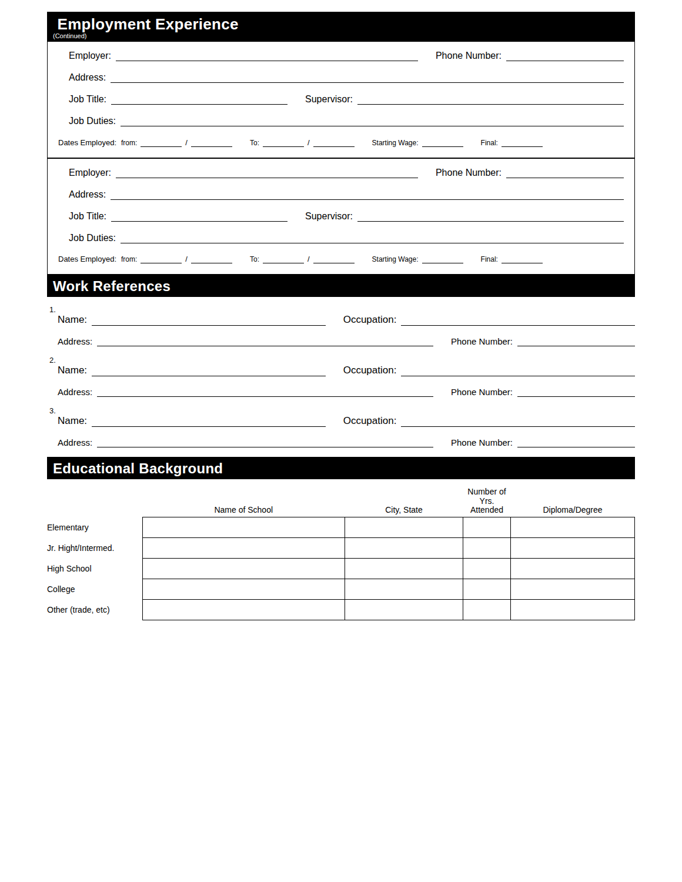Employment Experience
(Continued)
Employer: Phone Number:
Address:
Job Title: Supervisor:
Job Duties:
Dates Employed: from: / To: / Starting Wage: Final:
Employer: Phone Number:
Address:
Job Title: Supervisor:
Job Duties:
Dates Employed: from: / To: / Starting Wage: Final:
Work References
1.
Name: Occupation:
Address: Phone Number:
2.
Name: Occupation:
Address: Phone Number:
3.
Name: Occupation:
Address: Phone Number:
Educational Background
| | Name of School | City, State | Number of Yrs. Attended | Diploma/Degree |
| --- | --- | --- | --- | --- |
| Elementary | | | | |
| Jr. Hight/Intermed. | | | | |
| High School | | | | |
| College | | | | |
| Other (trade, etc) | | | | |